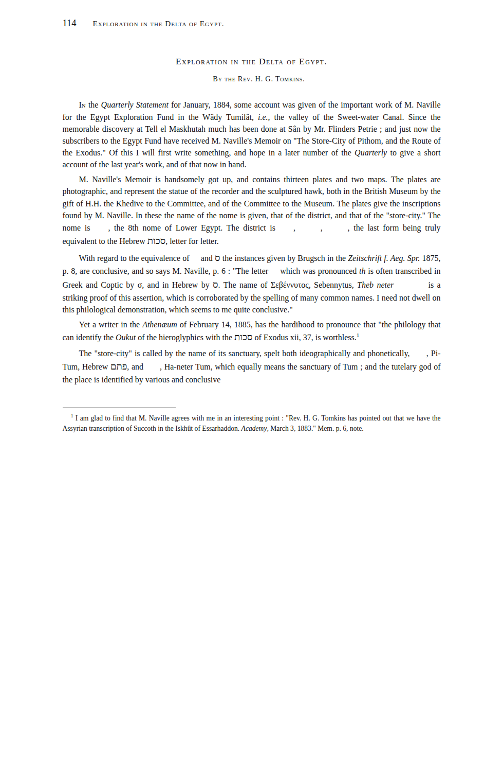114 Exploration in the Delta of Egypt.
Exploration in the Delta of Egypt.
By the Rev. H. G. Tomkins.
In the Quarterly Statement for January, 1884, some account was given of the important work of M. Naville for the Egypt Exploration Fund in the Wâdy Tumilât, i.e., the valley of the Sweet-water Canal. Since the memorable discovery at Tell el Maskhutah much has been done at Sân by Mr. Flinders Petrie ; and just now the subscribers to the Egypt Fund have received M. Naville's Memoir on "The Store-City of Pithom, and the Route of the Exodus." Of this I will first write something, and hope in a later number of the Quarterly to give a short account of the last year's work, and of that now in hand.
M. Naville's Memoir is handsomely got up, and contains thirteen plates and two maps. The plates are photographic, and represent the statue of the recorder and the sculptured hawk, both in the British Museum by the gift of H.H. the Khedive to the Committee, and of the Committee to the Museum. The plates give the inscriptions found by M. Naville. In these the name of the nome is given, that of the district, and that of the "store-city." The nome is 𓌌𓉔, the 8th nome of Lower Egypt. The district is 𓈖𓂐, 𓈖𓅱𓋹, 𓈖𓂐𓈖, the last form being truly equivalent to the Hebrew סכות, letter for letter.
With regard to the equivalence of 𓈖 and ס the instances given by Brugsch in the Zeitschrift f. Aeg. Spr. 1875, p. 8, are conclusive, and so says M. Naville, p. 6 : "The letter 𓈖 which was pronounced th is often transcribed in Greek and Coptic by σ, and in Hebrew by ס. The name of Σεβέννυτος, Sebennytus, Theb neter 𓅱 𓈖 𓋹 is a striking proof of this assertion, which is corroborated by the spelling of many common names. I need not dwell on this philological demonstration, which seems to me quite conclusive."
Yet a writer in the Athenæum of February 14, 1885, has the hardihood to pronounce that "the philology that can identify the Oukut of the hieroglyphics with the סכות of Exodus xii, 37, is worthless.1
The "store-city" is called by the name of its sanctuary, spelt both ideographically and phonetically, 𓉔𓋹, Pi-Tum, Hebrew פתם, and 𓅱𓈖, Ha-neter Tum, which equally means the sanctuary of Tum ; and the tutelary god of the place is identified by various and conclusive
1 I am glad to find that M. Naville agrees with me in an interesting point : "Rev. H. G. Tomkins has pointed out that we have the Assyrian transcription of Succoth in the Iskhût of Essarhaddon. Academy, March 3, 1883." Mem. p. 6, note.